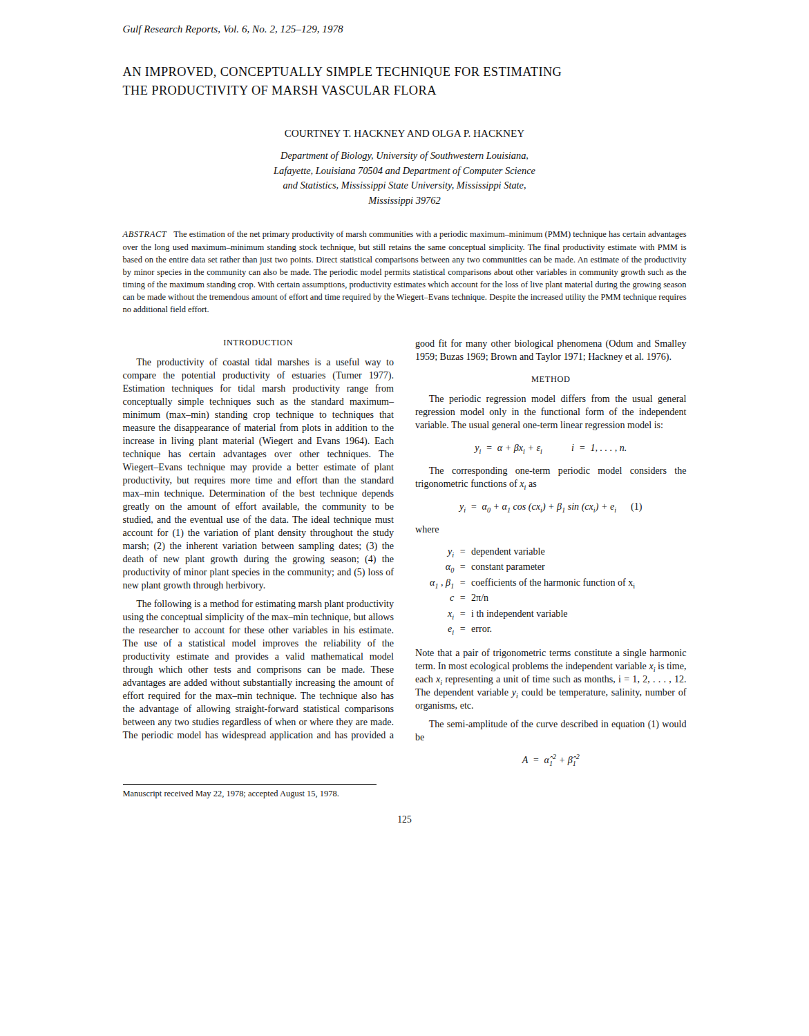Gulf Research Reports, Vol. 6, No. 2, 125–129, 1978
An Improved, Conceptually Simple Technique for Estimating
the Productivity of Marsh Vascular Flora
Courtney T. Hackney and Olga P. Hackney
Department of Biology, University of Southwestern Louisiana,
Lafayette, Louisiana 70504 and Department of Computer Science
and Statistics, Mississippi State University, Mississippi State,
Mississippi 39762
ABSTRACT The estimation of the net primary productivity of marsh communities with a periodic maximum–minimum (PMM) technique has certain advantages over the long used maximum–minimum standing stock technique, but still retains the same conceptual simplicity. The final productivity estimate with PMM is based on the entire data set rather than just two points. Direct statistical comparisons between any two communities can be made. An estimate of the productivity by minor species in the community can also be made. The periodic model permits statistical comparisons about other variables in community growth such as the timing of the maximum standing crop. With certain assumptions, productivity estimates which account for the loss of live plant material during the growing season can be made without the tremendous amount of effort and time required by the Wiegert–Evans technique. Despite the increased utility the PMM technique requires no additional field effort.
Introduction
The productivity of coastal tidal marshes is a useful way to compare the potential productivity of estuaries (Turner 1977). Estimation techniques for tidal marsh productivity range from conceptually simple techniques such as the standard maximum–minimum (max–min) standing crop technique to techniques that measure the disappearance of material from plots in addition to the increase in living plant material (Wiegert and Evans 1964). Each technique has certain advantages over other techniques. The Wiegert–Evans technique may provide a better estimate of plant productivity, but requires more time and effort than the standard max–min technique. Determination of the best technique depends greatly on the amount of effort available, the community to be studied, and the eventual use of the data. The ideal technique must account for (1) the variation of plant density throughout the study marsh; (2) the inherent variation between sampling dates; (3) the death of new plant growth during the growing season; (4) the productivity of minor plant species in the community; and (5) loss of new plant growth through herbivory.
The following is a method for estimating marsh plant productivity using the conceptual simplicity of the max–min technique, but allows the researcher to account for these other variables in his estimate. The use of a statistical model improves the reliability of the productivity estimate and provides a valid mathematical model through which other tests and comprisons can be made. These advantages are added without substantially increasing the amount of effort required for the max–min technique. The technique also has the advantage of allowing straight-forward statistical comparisons between any two studies regardless of when or where they are made. The periodic model has widespread application and has provided a good fit for many other biological phenomena (Odum and Smalley 1959; Buzas 1969; Brown and Taylor 1971; Hackney et al. 1976).
Method
The periodic regression model differs from the usual general regression model only in the functional form of the independent variable. The usual general one-term linear regression model is:
yi = α + βxi + εi i = 1, . . . , n.
The corresponding one-term periodic model considers the trigonometric functions of xi as
yi = α0 + α1 cos (cxi) + β1 sin (cxi) + ei (1)
where
| y i | = | dependent variable |
| α 0 | = | constant parameter |
| α 1 , β 1 | = | coefficients of the harmonic function of x i |
| c | = | 2π/n |
| x i | = | i th independent variable |
| e i | = | error. |
Note that a pair of trigonometric terms constitute a single harmonic term. In most ecological problems the independent variable xi is time, each xi representing a unit of time such as months, i = 1, 2, . . . , 12. The dependent variable yi could be temperature, salinity, number of organisms, etc.
The semi-amplitude of the curve described in equation (1) would be
A = α̂12 + β̂12
Manuscript received May 22, 1978; accepted August 15, 1978.
125